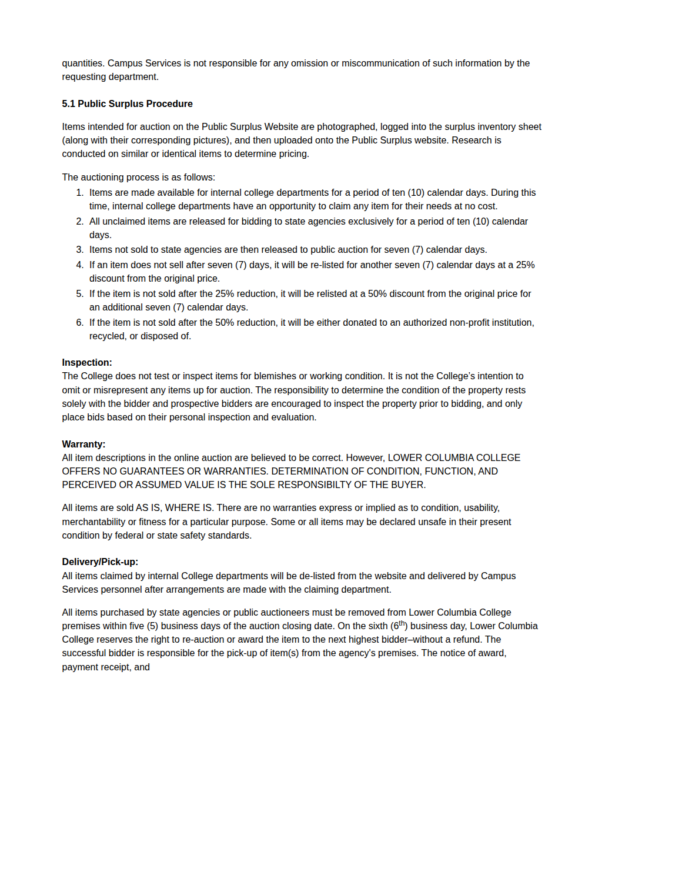quantities. Campus Services is not responsible for any omission or miscommunication of such information by the requesting department.
5.1 Public Surplus Procedure
Items intended for auction on the Public Surplus Website are photographed, logged into the surplus inventory sheet (along with their corresponding pictures), and then uploaded onto the Public Surplus website. Research is conducted on similar or identical items to determine pricing.
The auctioning process is as follows:
Items are made available for internal college departments for a period of ten (10) calendar days. During this time, internal college departments have an opportunity to claim any item for their needs at no cost.
All unclaimed items are released for bidding to state agencies exclusively for a period of ten (10) calendar days.
Items not sold to state agencies are then released to public auction for seven (7) calendar days.
If an item does not sell after seven (7) days, it will be re-listed for another seven (7) calendar days at a 25% discount from the original price.
If the item is not sold after the 25% reduction, it will be relisted at a 50% discount from the original price for an additional seven (7) calendar days.
If the item is not sold after the 50% reduction, it will be either donated to an authorized non-profit institution, recycled, or disposed of.
Inspection:
The College does not test or inspect items for blemishes or working condition. It is not the College’s intention to omit or misrepresent any items up for auction. The responsibility to determine the condition of the property rests solely with the bidder and prospective bidders are encouraged to inspect the property prior to bidding, and only place bids based on their personal inspection and evaluation.
Warranty:
All item descriptions in the online auction are believed to be correct. However, LOWER COLUMBIA COLLEGE OFFERS NO GUARANTEES OR WARRANTIES. DETERMINATION OF CONDITION, FUNCTION, AND PERCEIVED OR ASSUMED VALUE IS THE SOLE RESPONSIBILTY OF THE BUYER.
All items are sold AS IS, WHERE IS. There are no warranties express or implied as to condition, usability, merchantability or fitness for a particular purpose. Some or all items may be declared unsafe in their present condition by federal or state safety standards.
Delivery/Pick-up:
All items claimed by internal College departments will be de-listed from the website and delivered by Campus Services personnel after arrangements are made with the claiming department.
All items purchased by state agencies or public auctioneers must be removed from Lower Columbia College premises within five (5) business days of the auction closing date. On the sixth (6th) business day, Lower Columbia College reserves the right to re-auction or award the item to the next highest bidder–without a refund. The successful bidder is responsible for the pick-up of item(s) from the agency's premises. The notice of award, payment receipt, and